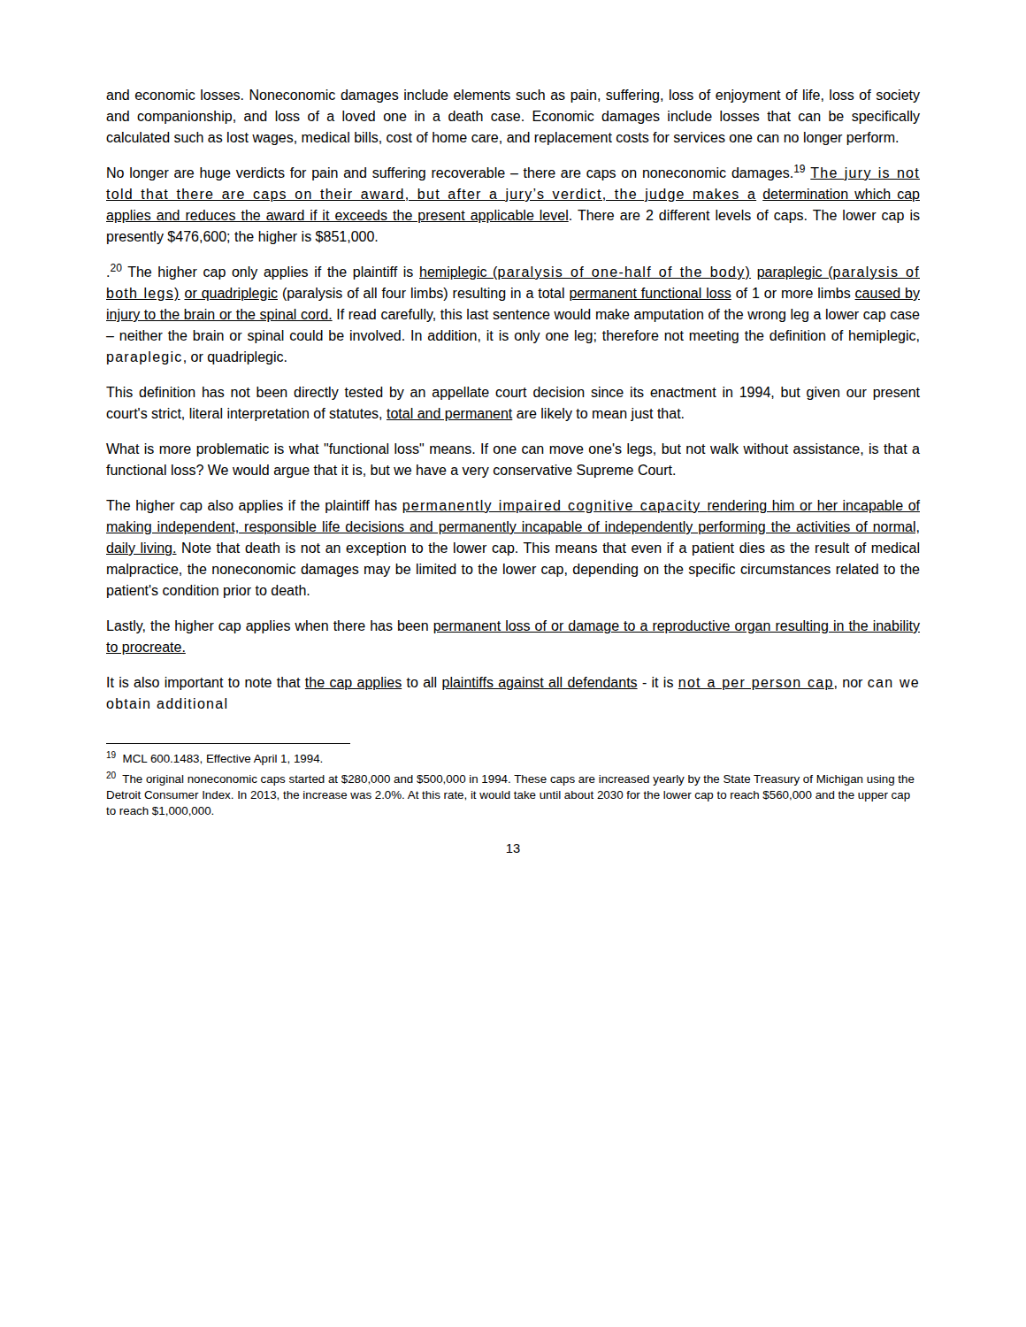and economic losses. Noneconomic damages include elements such as pain, suffering, loss of enjoyment of life, loss of society and companionship, and loss of a loved one in a death case. Economic damages include losses that can be specifically calculated such as lost wages, medical bills, cost of home care, and replacement costs for services one can no longer perform.
No longer are huge verdicts for pain and suffering recoverable – there are caps on noneconomic damages.19 The jury is not told that there are caps on their award, but after a jury’s verdict, the judge makes a determination which cap applies and reduces the award if it exceeds the present applicable level. There are 2 different levels of caps. The lower cap is presently $476,600; the higher is $851,000.
.20 The higher cap only applies if the plaintiff is hemiplegic (paralysis of one-half of the body) paraplegic (paralysis of both legs) or quadriplegic (paralysis of all four limbs) resulting in a total permanent functional loss of 1 or more limbs caused by injury to the brain or the spinal cord. If read carefully, this last sentence would make amputation of the wrong leg a lower cap case – neither the brain or spinal could be involved. In addition, it is only one leg; therefore not meeting the definition of hemiplegic, paraplegic, or quadriplegic.
This definition has not been directly tested by an appellate court decision since its enactment in 1994, but given our present court's strict, literal interpretation of statutes, total and permanent are likely to mean just that.
What is more problematic is what "functional loss" means. If one can move one's legs, but not walk without assistance, is that a functional loss? We would argue that it is, but we have a very conservative Supreme Court.
The higher cap also applies if the plaintiff has permanently impaired cognitive capacity rendering him or her incapable of making independent, responsible life decisions and permanently incapable of independently performing the activities of normal, daily living. Note that death is not an exception to the lower cap. This means that even if a patient dies as the result of medical malpractice, the noneconomic damages may be limited to the lower cap, depending on the specific circumstances related to the patient's condition prior to death.
Lastly, the higher cap applies when there has been permanent loss of or damage to a reproductive organ resulting in the inability to procreate.
It is also important to note that the cap applies to all plaintiffs against all defendants - it is not a per person cap, nor can we obtain additional
19 MCL 600.1483, Effective April 1, 1994.
20 The original noneconomic caps started at $280,000 and $500,000 in 1994. These caps are increased yearly by the State Treasury of Michigan using the Detroit Consumer Index. In 2013, the increase was 2.0%. At this rate, it would take until about 2030 for the lower cap to reach $560,000 and the upper cap to reach $1,000,000.
13